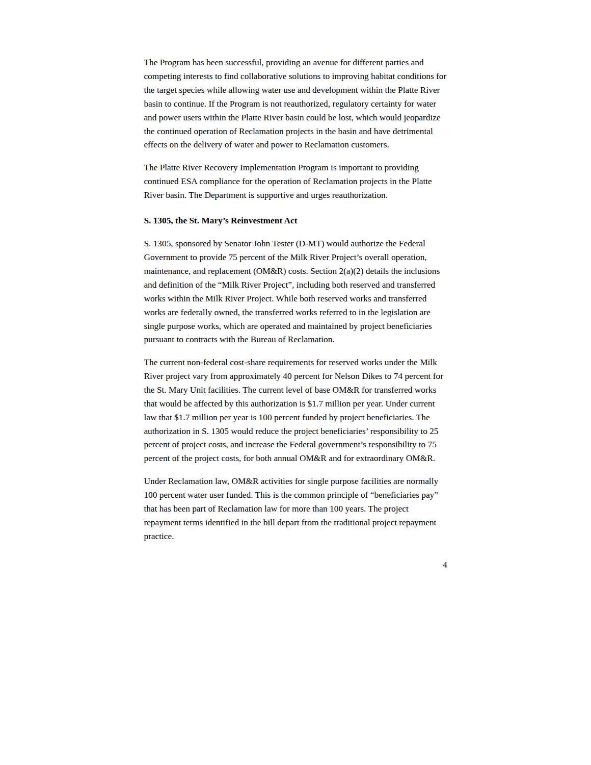The Program has been successful, providing an avenue for different parties and competing interests to find collaborative solutions to improving habitat conditions for the target species while allowing water use and development within the Platte River basin to continue. If the Program is not reauthorized, regulatory certainty for water and power users within the Platte River basin could be lost, which would jeopardize the continued operation of Reclamation projects in the basin and have detrimental effects on the delivery of water and power to Reclamation customers.
The Platte River Recovery Implementation Program is important to providing continued ESA compliance for the operation of Reclamation projects in the Platte River basin. The Department is supportive and urges reauthorization.
S. 1305, the St. Mary’s Reinvestment Act
S. 1305, sponsored by Senator John Tester (D-MT) would authorize the Federal Government to provide 75 percent of the Milk River Project’s overall operation, maintenance, and replacement (OM&R) costs. Section 2(a)(2) details the inclusions and definition of the “Milk River Project”, including both reserved and transferred works within the Milk River Project. While both reserved works and transferred works are federally owned, the transferred works referred to in the legislation are single purpose works, which are operated and maintained by project beneficiaries pursuant to contracts with the Bureau of Reclamation.
The current non-federal cost-share requirements for reserved works under the Milk River project vary from approximately 40 percent for Nelson Dikes to 74 percent for the St. Mary Unit facilities. The current level of base OM&R for transferred works that would be affected by this authorization is $1.7 million per year. Under current law that $1.7 million per year is 100 percent funded by project beneficiaries. The authorization in S. 1305 would reduce the project beneficiaries’ responsibility to 25 percent of project costs, and increase the Federal government’s responsibility to 75 percent of the project costs, for both annual OM&R and for extraordinary OM&R.
Under Reclamation law, OM&R activities for single purpose facilities are normally 100 percent water user funded. This is the common principle of “beneficiaries pay” that has been part of Reclamation law for more than 100 years. The project repayment terms identified in the bill depart from the traditional project repayment practice.
4